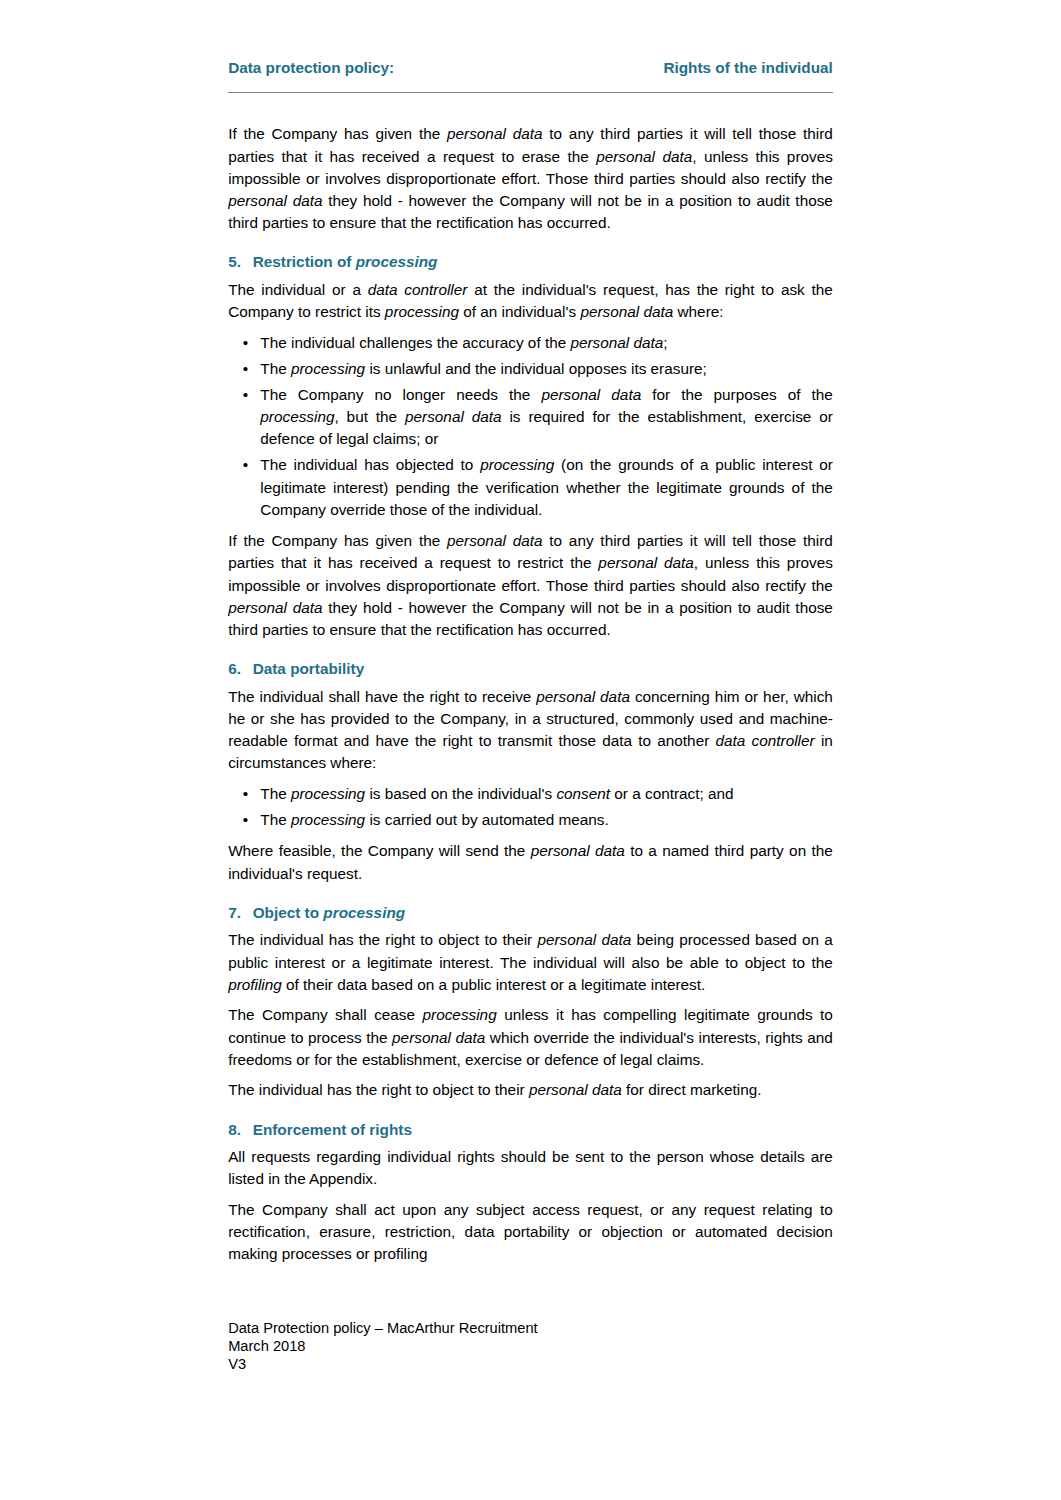Data protection policy:
Rights of the individual
If the Company has given the personal data to any third parties it will tell those third parties that it has received a request to erase the personal data, unless this proves impossible or involves disproportionate effort. Those third parties should also rectify the personal data they hold - however the Company will not be in a position to audit those third parties to ensure that the rectification has occurred.
5. Restriction of processing
The individual or a data controller at the individual's request, has the right to ask the Company to restrict its processing of an individual's personal data where:
The individual challenges the accuracy of the personal data;
The processing is unlawful and the individual opposes its erasure;
The Company no longer needs the personal data for the purposes of the processing, but the personal data is required for the establishment, exercise or defence of legal claims; or
The individual has objected to processing (on the grounds of a public interest or legitimate interest) pending the verification whether the legitimate grounds of the Company override those of the individual.
If the Company has given the personal data to any third parties it will tell those third parties that it has received a request to restrict the personal data, unless this proves impossible or involves disproportionate effort. Those third parties should also rectify the personal data they hold - however the Company will not be in a position to audit those third parties to ensure that the rectification has occurred.
6. Data portability
The individual shall have the right to receive personal data concerning him or her, which he or she has provided to the Company, in a structured, commonly used and machine-readable format and have the right to transmit those data to another data controller in circumstances where:
The processing is based on the individual's consent or a contract; and
The processing is carried out by automated means.
Where feasible, the Company will send the personal data to a named third party on the individual's request.
7. Object to processing
The individual has the right to object to their personal data being processed based on a public interest or a legitimate interest. The individual will also be able to object to the profiling of their data based on a public interest or a legitimate interest.
The Company shall cease processing unless it has compelling legitimate grounds to continue to process the personal data which override the individual's interests, rights and freedoms or for the establishment, exercise or defence of legal claims.
The individual has the right to object to their personal data for direct marketing.
8. Enforcement of rights
All requests regarding individual rights should be sent to the person whose details are listed in the Appendix.
The Company shall act upon any subject access request, or any request relating to rectification, erasure, restriction, data portability or objection or automated decision making processes or profiling
Data Protection policy – MacArthur Recruitment
March 2018
V3